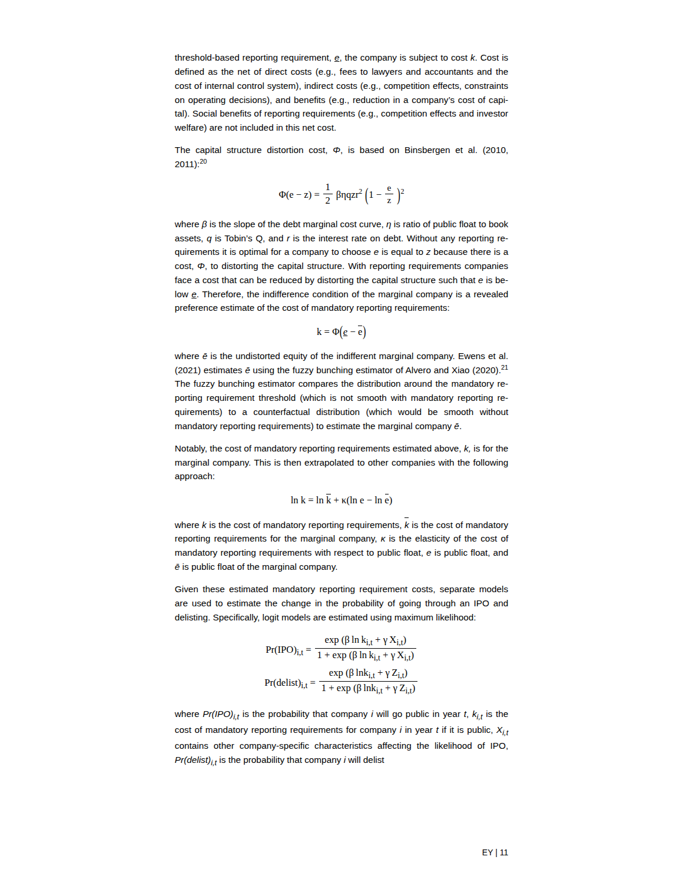threshold-based reporting requirement, e, the company is subject to cost k. Cost is defined as the net of direct costs (e.g., fees to lawyers and accountants and the cost of internal control system), indirect costs (e.g., competition effects, constraints on operating decisions), and benefits (e.g., reduction in a company’s cost of capital). Social benefits of reporting requirements (e.g., competition effects and investor welfare) are not included in this net cost.
The capital structure distortion cost, Φ, is based on Binsbergen et al. (2010, 2011):20
Φ(e − z) = 12 βηqzr2 (1 − ez ) 2
where β is the slope of the debt marginal cost curve, η is ratio of public float to book assets, q is Tobin’s Q, and r is the interest rate on debt. Without any reporting requirements it is optimal for a company to choose e is equal to z because there is a cost, Φ, to distorting the capital structure. With reporting requirements companies face a cost that can be reduced by distorting the capital structure such that e is below e. Therefore, the indifference condition of the marginal company is a revealed preference estimate of the cost of mandatory reporting requirements:
k = Φ(e − e)
where ē is the undistorted equity of the indifferent marginal company. Ewens et al. (2021) estimates ē using the fuzzy bunching estimator of Alvero and Xiao (2020).21 The fuzzy bunching estimator compares the distribution around the mandatory reporting requirement threshold (which is not smooth with mandatory reporting requirements) to a counterfactual distribution (which would be smooth without mandatory reporting requirements) to estimate the marginal company ē.
Notably, the cost of mandatory reporting requirements estimated above, k, is for the marginal company. This is then extrapolated to other companies with the following approach:
ln k = ln k + κ(ln e − ln e)
where k is the cost of mandatory reporting requirements, k is the cost of mandatory reporting requirements for the marginal company, κ is the elasticity of the cost of mandatory reporting requirements with respect to public float, e is public float, and ē is public float of the marginal company.
Given these estimated mandatory reporting requirement costs, separate models are used to estimate the change in the probability of going through an IPO and delisting. Specifically, logit models are estimated using maximum likelihood:
Pr(IPO)i,t = exp (β ln ki,t + γ Xi,t) 1 + exp (β ln ki,t + γ Xi,t)
Pr(delist)i,t = exp (β lnki,t + γ Zi,t) 1 + exp (β lnki,t + γ Zi,t)
where Pr(IPO)i,t is the probability that company i will go public in year t, ki,t is the cost of mandatory reporting requirements for company i in year t if it is public, Xi,t contains other company-specific characteristics affecting the likelihood of IPO, Pr(delist)i,t is the probability that company i will delist
EY | 11